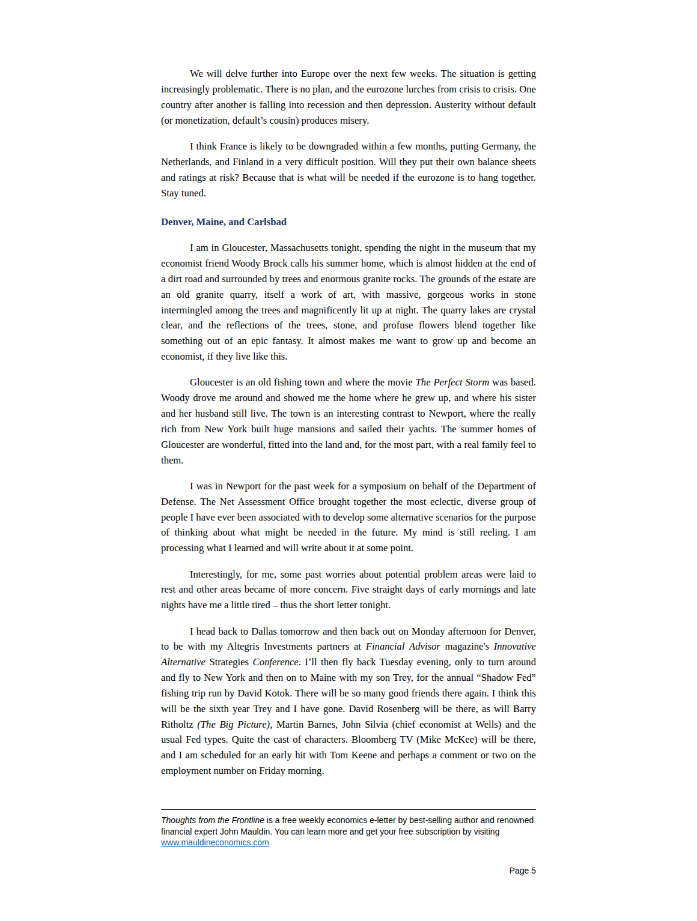We will delve further into Europe over the next few weeks. The situation is getting increasingly problematic. There is no plan, and the eurozone lurches from crisis to crisis. One country after another is falling into recession and then depression. Austerity without default (or monetization, default’s cousin) produces misery.
I think France is likely to be downgraded within a few months, putting Germany, the Netherlands, and Finland in a very difficult position. Will they put their own balance sheets and ratings at risk? Because that is what will be needed if the eurozone is to hang together. Stay tuned.
Denver, Maine, and Carlsbad
I am in Gloucester, Massachusetts tonight, spending the night in the museum that my economist friend Woody Brock calls his summer home, which is almost hidden at the end of a dirt road and surrounded by trees and enormous granite rocks. The grounds of the estate are an old granite quarry, itself a work of art, with massive, gorgeous works in stone intermingled among the trees and magnificently lit up at night. The quarry lakes are crystal clear, and the reflections of the trees, stone, and profuse flowers blend together like something out of an epic fantasy. It almost makes me want to grow up and become an economist, if they live like this.
Gloucester is an old fishing town and where the movie The Perfect Storm was based. Woody drove me around and showed me the home where he grew up, and where his sister and her husband still live. The town is an interesting contrast to Newport, where the really rich from New York built huge mansions and sailed their yachts. The summer homes of Gloucester are wonderful, fitted into the land and, for the most part, with a real family feel to them.
I was in Newport for the past week for a symposium on behalf of the Department of Defense. The Net Assessment Office brought together the most eclectic, diverse group of people I have ever been associated with to develop some alternative scenarios for the purpose of thinking about what might be needed in the future. My mind is still reeling. I am processing what I learned and will write about it at some point.
Interestingly, for me, some past worries about potential problem areas were laid to rest and other areas became of more concern. Five straight days of early mornings and late nights have me a little tired – thus the short letter tonight.
I head back to Dallas tomorrow and then back out on Monday afternoon for Denver, to be with my Altegris Investments partners at Financial Advisor magazine's Innovative Alternative Strategies Conference. I’ll then fly back Tuesday evening, only to turn around and fly to New York and then on to Maine with my son Trey, for the annual “Shadow Fed” fishing trip run by David Kotok. There will be so many good friends there again. I think this will be the sixth year Trey and I have gone. David Rosenberg will be there, as will Barry Ritholtz (The Big Picture), Martin Barnes, John Silvia (chief economist at Wells) and the usual Fed types. Quite the cast of characters. Bloomberg TV (Mike McKee) will be there, and I am scheduled for an early hit with Tom Keene and perhaps a comment or two on the employment number on Friday morning.
Thoughts from the Frontline is a free weekly economics e-letter by best-selling author and renowned financial expert John Mauldin. You can learn more and get your free subscription by visiting www.mauldineconomics.com
Page 5